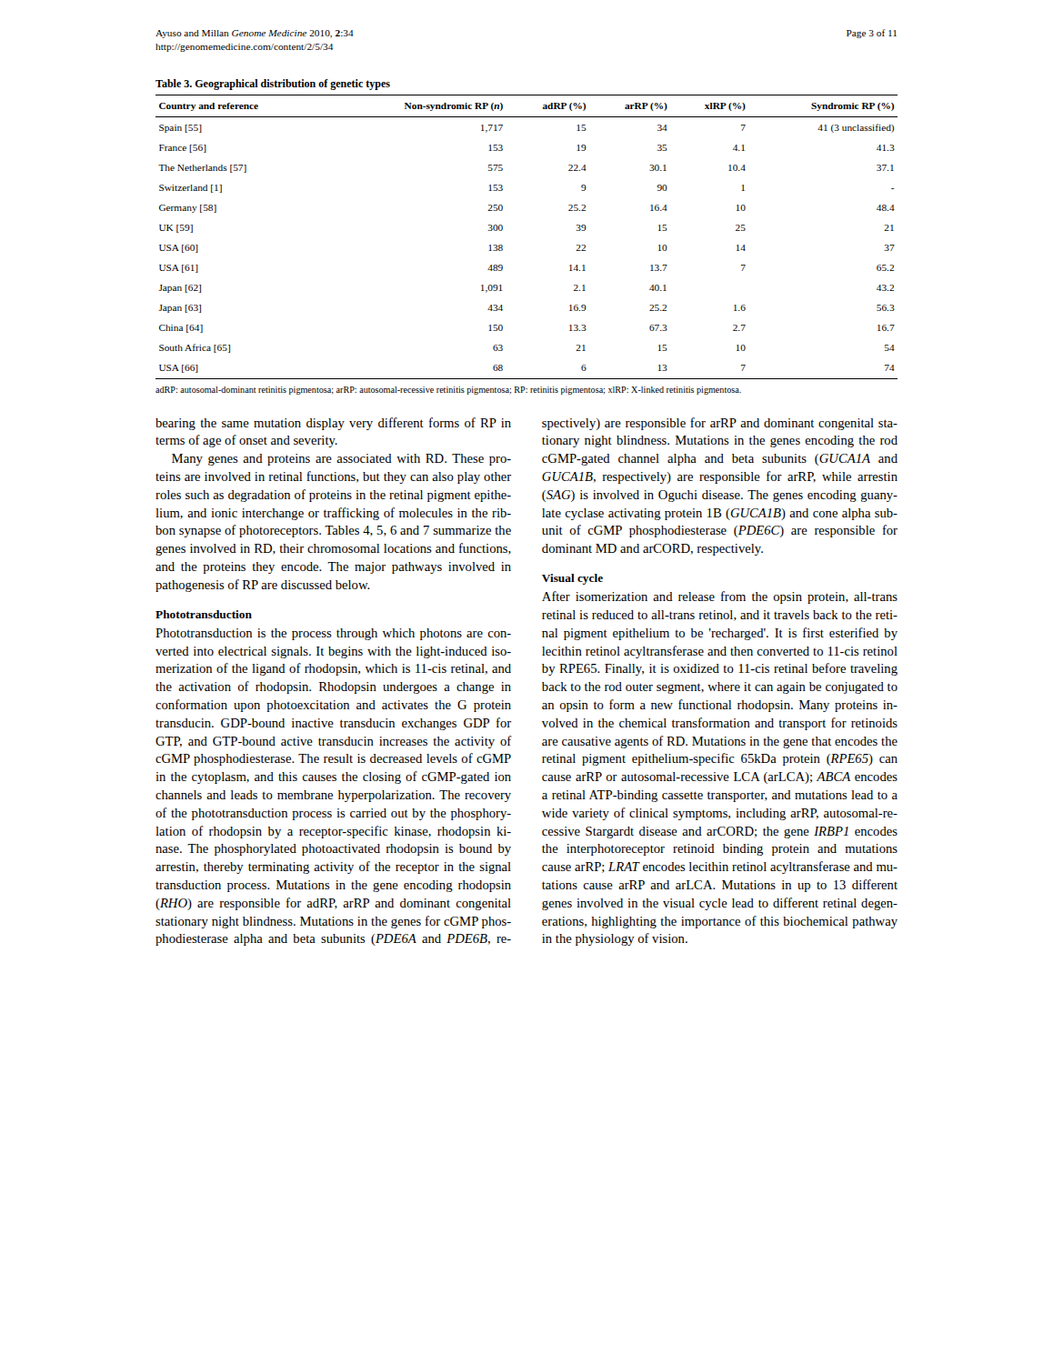Ayuso and Millan Genome Medicine 2010, 2:34
http://genomemedicine.com/content/2/5/34
Page 3 of 11
Table 3. Geographical distribution of genetic types
| Country and reference | Non-syndromic RP ( n ) | adRP (%) | arRP (%) | xlRP (%) | Syndromic RP (%) |
| --- | --- | --- | --- | --- | --- |
| Spain [55] | 1,717 | 15 | 34 | 7 | 41 (3 unclassified) |
| France [56] | 153 | 19 | 35 | 4.1 | 41.3 |
| The Netherlands [57] | 575 | 22.4 | 30.1 | 10.4 | 37.1 |
| Switzerland [1] | 153 | 9 | 90 | 1 | - |
| Germany [58] | 250 | 25.2 | 16.4 | 10 | 48.4 |
| UK [59] | 300 | 39 | 15 | 25 | 21 |
| USA [60] | 138 | 22 | 10 | 14 | 37 |
| USA [61] | 489 | 14.1 | 13.7 | 7 | 65.2 |
| Japan [62] | 1,091 | 2.1 | 40.1 | | 43.2 |
| Japan [63] | 434 | 16.9 | 25.2 | 1.6 | 56.3 |
| China [64] | 150 | 13.3 | 67.3 | 2.7 | 16.7 |
| South Africa [65] | 63 | 21 | 15 | 10 | 54 |
| USA [66] | 68 | 6 | 13 | 7 | 74 |
adRP: autosomal-dominant retinitis pigmentosa; arRP: autosomal-recessive retinitis pigmentosa; RP: retinitis pigmentosa; xlRP: X-linked retinitis pigmentosa.
bearing the same mutation display very different forms of RP in terms of age of onset and severity.
Many genes and proteins are associated with RD. These proteins are involved in retinal functions, but they can also play other roles such as degradation of proteins in the retinal pigment epithelium, and ionic interchange or trafficking of molecules in the ribbon synapse of photoreceptors. Tables 4, 5, 6 and 7 summarize the genes involved in RD, their chromosomal locations and functions, and the proteins they encode. The major pathways involved in pathogenesis of RP are discussed below.
Phototransduction
Phototransduction is the process through which photons are converted into electrical signals. It begins with the light-induced isomerization of the ligand of rhodopsin, which is 11-cis retinal, and the activation of rhodopsin. Rhodopsin undergoes a change in conformation upon photoexcitation and activates the G protein transducin. GDP-bound inactive transducin exchanges GDP for GTP, and GTP-bound active transducin increases the activity of cGMP phosphodiesterase. The result is decreased levels of cGMP in the cytoplasm, and this causes the closing of cGMP-gated ion channels and leads to membrane hyperpolarization. The recovery of the phototransduction process is carried out by the phosphorylation of rhodopsin by a receptor-specific kinase, rhodopsin kinase. The phosphorylated photoactivated rhodopsin is bound by arrestin, thereby terminating activity of the receptor in the signal transduction process. Mutations in the gene encoding rhodopsin (RHO) are responsible for adRP, arRP and dominant congenital stationary night blindness. Mutations in the genes for cGMP phosphodiesterase alpha and beta subunits (PDE6A and PDE6B, respectively) are responsible for arRP and dominant congenital stationary night blindness. Mutations in the genes encoding the rod cGMP-gated channel alpha and beta subunits (GUCA1A and GUCA1B, respectively) are responsible for arRP, while arrestin (SAG) is involved in Oguchi disease. The genes encoding guanylate cyclase activating protein 1B (GUCA1B) and cone alpha subunit of cGMP phosphodiesterase (PDE6C) are responsible for dominant MD and arCORD, respectively.
Visual cycle
After isomerization and release from the opsin protein, all-trans retinal is reduced to all-trans retinol, and it travels back to the retinal pigment epithelium to be 'recharged'. It is first esterified by lecithin retinol acyltransferase and then converted to 11-cis retinol by RPE65. Finally, it is oxidized to 11-cis retinal before traveling back to the rod outer segment, where it can again be conjugated to an opsin to form a new functional rhodopsin. Many proteins involved in the chemical transformation and transport for retinoids are causative agents of RD. Mutations in the gene that encodes the retinal pigment epithelium-specific 65kDa protein (RPE65) can cause arRP or autosomal-recessive LCA (arLCA); ABCA encodes a retinal ATP-binding cassette transporter, and mutations lead to a wide variety of clinical symptoms, including arRP, autosomal-recessive Stargardt disease and arCORD; the gene IRBP1 encodes the interphotoreceptor retinoid binding protein and mutations cause arRP; LRAT encodes lecithin retinol acyltransferase and mutations cause arRP and arLCA. Mutations in up to 13 different genes involved in the visual cycle lead to different retinal degenerations, highlighting the importance of this biochemical pathway in the physiology of vision.